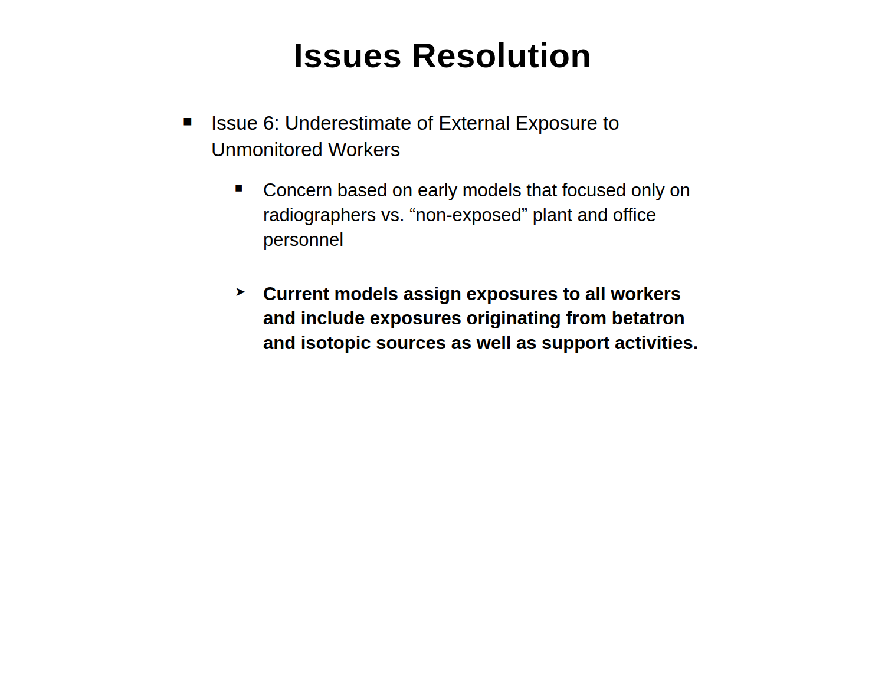Issues Resolution
Issue 6: Underestimate of External Exposure to Unmonitored Workers
Concern based on early models that focused only on radiographers vs. “non-exposed” plant and office personnel
Current models assign exposures to all workers and include exposures originating from betatron and isotopic sources as well as support activities.